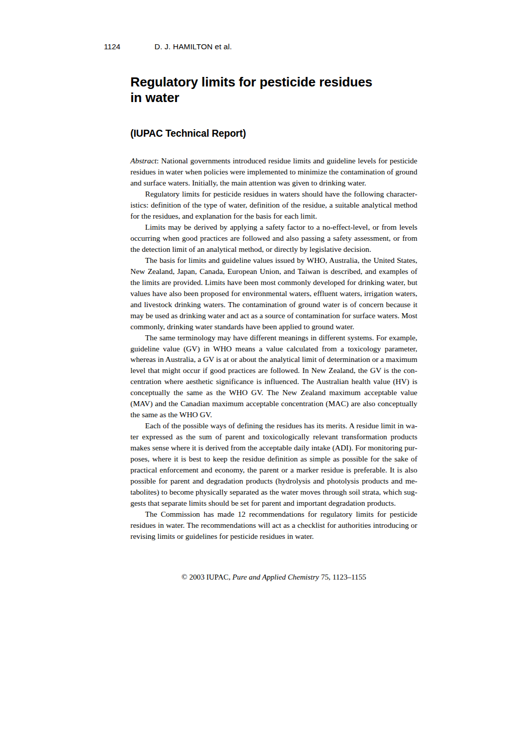1124 D. J. HAMILTON et al.
Regulatory limits for pesticide residues
in water
(IUPAC Technical Report)
Abstract: National governments introduced residue limits and guideline levels for pesticide residues in water when policies were implemented to minimize the contamination of ground and surface waters. Initially, the main attention was given to drinking water.
Regulatory limits for pesticide residues in waters should have the following characteristics: definition of the type of water, definition of the residue, a suitable analytical method for the residues, and explanation for the basis for each limit.
Limits may be derived by applying a safety factor to a no-effect-level, or from levels occurring when good practices are followed and also passing a safety assessment, or from the detection limit of an analytical method, or directly by legislative decision.
The basis for limits and guideline values issued by WHO, Australia, the United States, New Zealand, Japan, Canada, European Union, and Taiwan is described, and examples of the limits are provided. Limits have been most commonly developed for drinking water, but values have also been proposed for environmental waters, effluent waters, irrigation waters, and livestock drinking waters. The contamination of ground water is of concern because it may be used as drinking water and act as a source of contamination for surface waters. Most commonly, drinking water standards have been applied to ground water.
The same terminology may have different meanings in different systems. For example, guideline value (GV) in WHO means a value calculated from a toxicology parameter, whereas in Australia, a GV is at or about the analytical limit of determination or a maximum level that might occur if good practices are followed. In New Zealand, the GV is the concentration where aesthetic significance is influenced. The Australian health value (HV) is conceptually the same as the WHO GV. The New Zealand maximum acceptable value (MAV) and the Canadian maximum acceptable concentration (MAC) are also conceptually the same as the WHO GV.
Each of the possible ways of defining the residues has its merits. A residue limit in water expressed as the sum of parent and toxicologically relevant transformation products makes sense where it is derived from the acceptable daily intake (ADI). For monitoring purposes, where it is best to keep the residue definition as simple as possible for the sake of practical enforcement and economy, the parent or a marker residue is preferable. It is also possible for parent and degradation products (hydrolysis and photolysis products and metabolites) to become physically separated as the water moves through soil strata, which suggests that separate limits should be set for parent and important degradation products.
The Commission has made 12 recommendations for regulatory limits for pesticide residues in water. The recommendations will act as a checklist for authorities introducing or revising limits or guidelines for pesticide residues in water.
© 2003 IUPAC, Pure and Applied Chemistry 75, 1123–1155